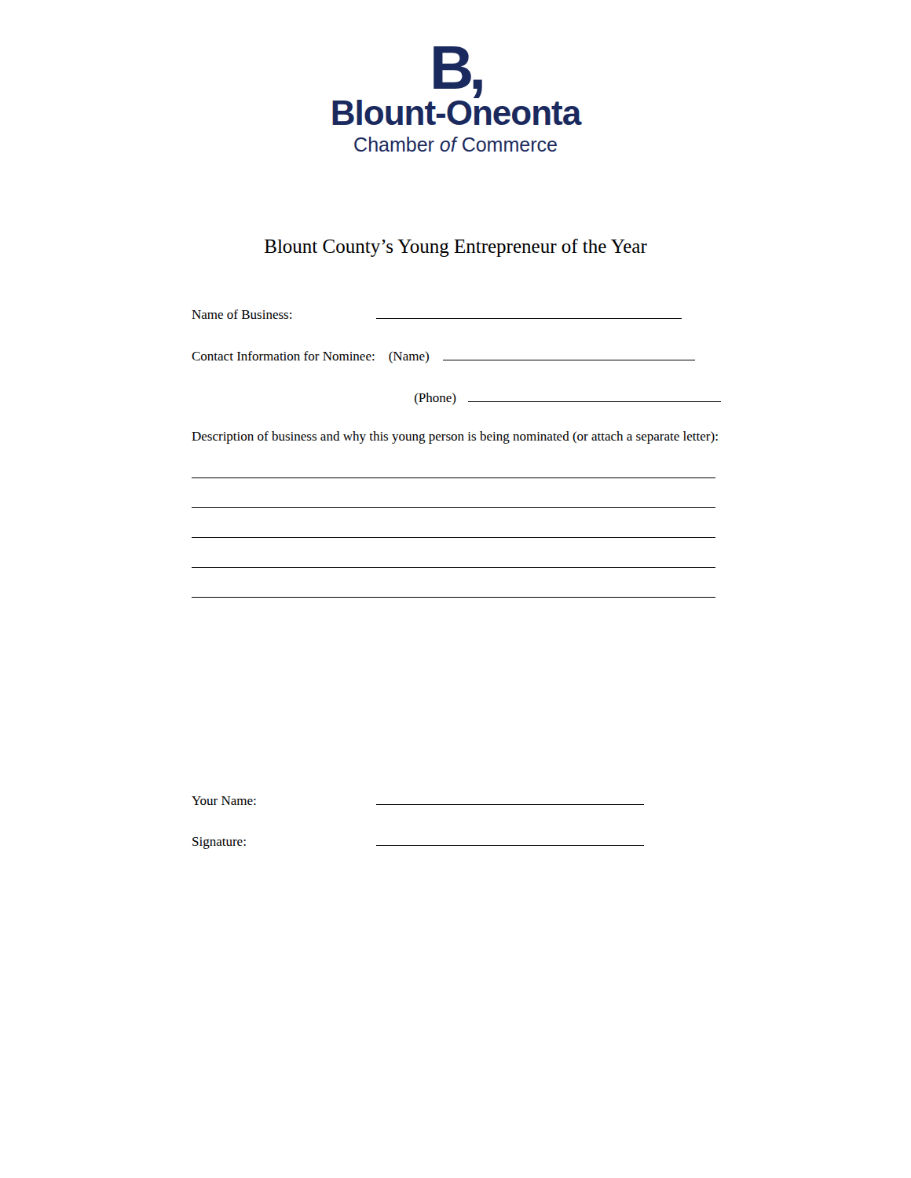B,
Blount-Oneonta
Chamber of Commerce
Blount County’s Young Entrepreneur of the Year
Name of Business:
Contact Information for Nominee: (Name)
(Phone)
Description of business and why this young person is being nominated (or attach a separate letter):
Your Name:
Signature: